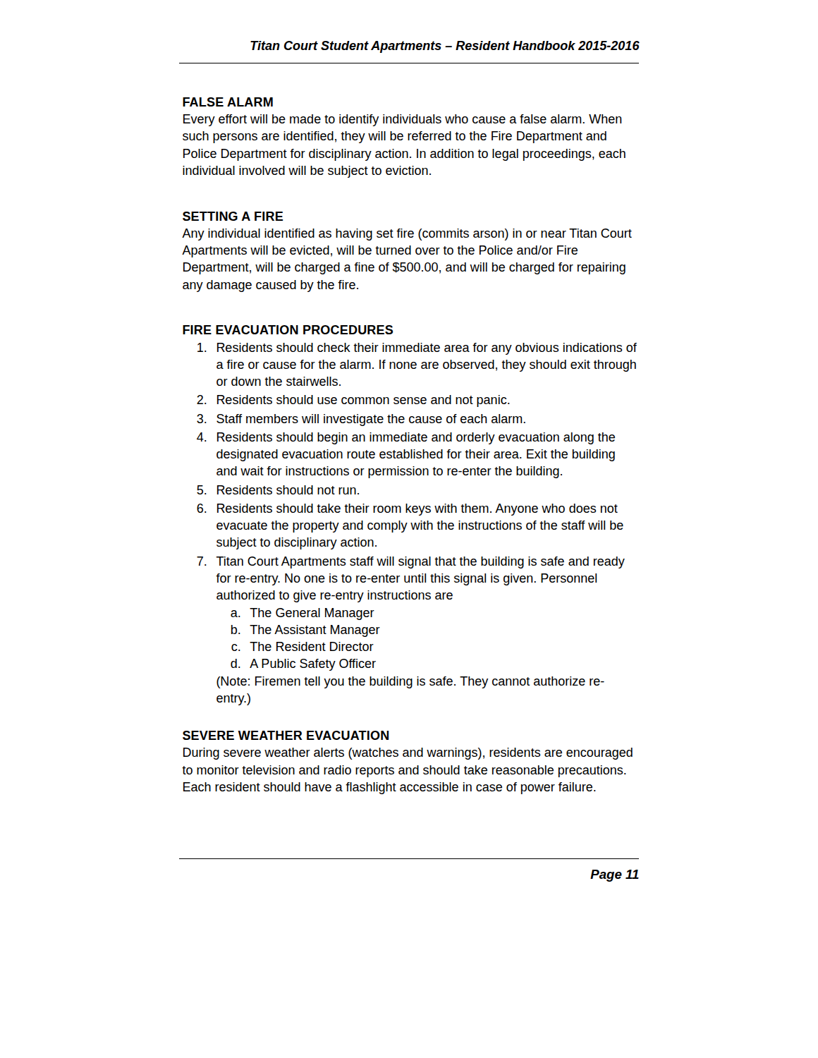Titan Court Student Apartments – Resident Handbook 2015-2016
FALSE ALARM
Every effort will be made to identify individuals who cause a false alarm. When such persons are identified, they will be referred to the Fire Department and Police Department for disciplinary action. In addition to legal proceedings, each individual involved will be subject to eviction.
SETTING A FIRE
Any individual identified as having set fire (commits arson) in or near Titan Court Apartments will be evicted, will be turned over to the Police and/or Fire Department, will be charged a fine of $500.00, and will be charged for repairing any damage caused by the fire.
FIRE EVACUATION PROCEDURES
Residents should check their immediate area for any obvious indications of a fire or cause for the alarm. If none are observed, they should exit through or down the stairwells.
Residents should use common sense and not panic.
Staff members will investigate the cause of each alarm.
Residents should begin an immediate and orderly evacuation along the designated evacuation route established for their area. Exit the building and wait for instructions or permission to re-enter the building.
Residents should not run.
Residents should take their room keys with them. Anyone who does not evacuate the property and comply with the instructions of the staff will be subject to disciplinary action.
Titan Court Apartments staff will signal that the building is safe and ready for re-entry. No one is to re-enter until this signal is given. Personnel authorized to give re-entry instructions are
The General Manager
The Assistant Manager
The Resident Director
A Public Safety Officer
(Note: Firemen tell you the building is safe. They cannot authorize re-entry.)
SEVERE WEATHER EVACUATION
During severe weather alerts (watches and warnings), residents are encouraged to monitor television and radio reports and should take reasonable precautions. Each resident should have a flashlight accessible in case of power failure.
Page 11